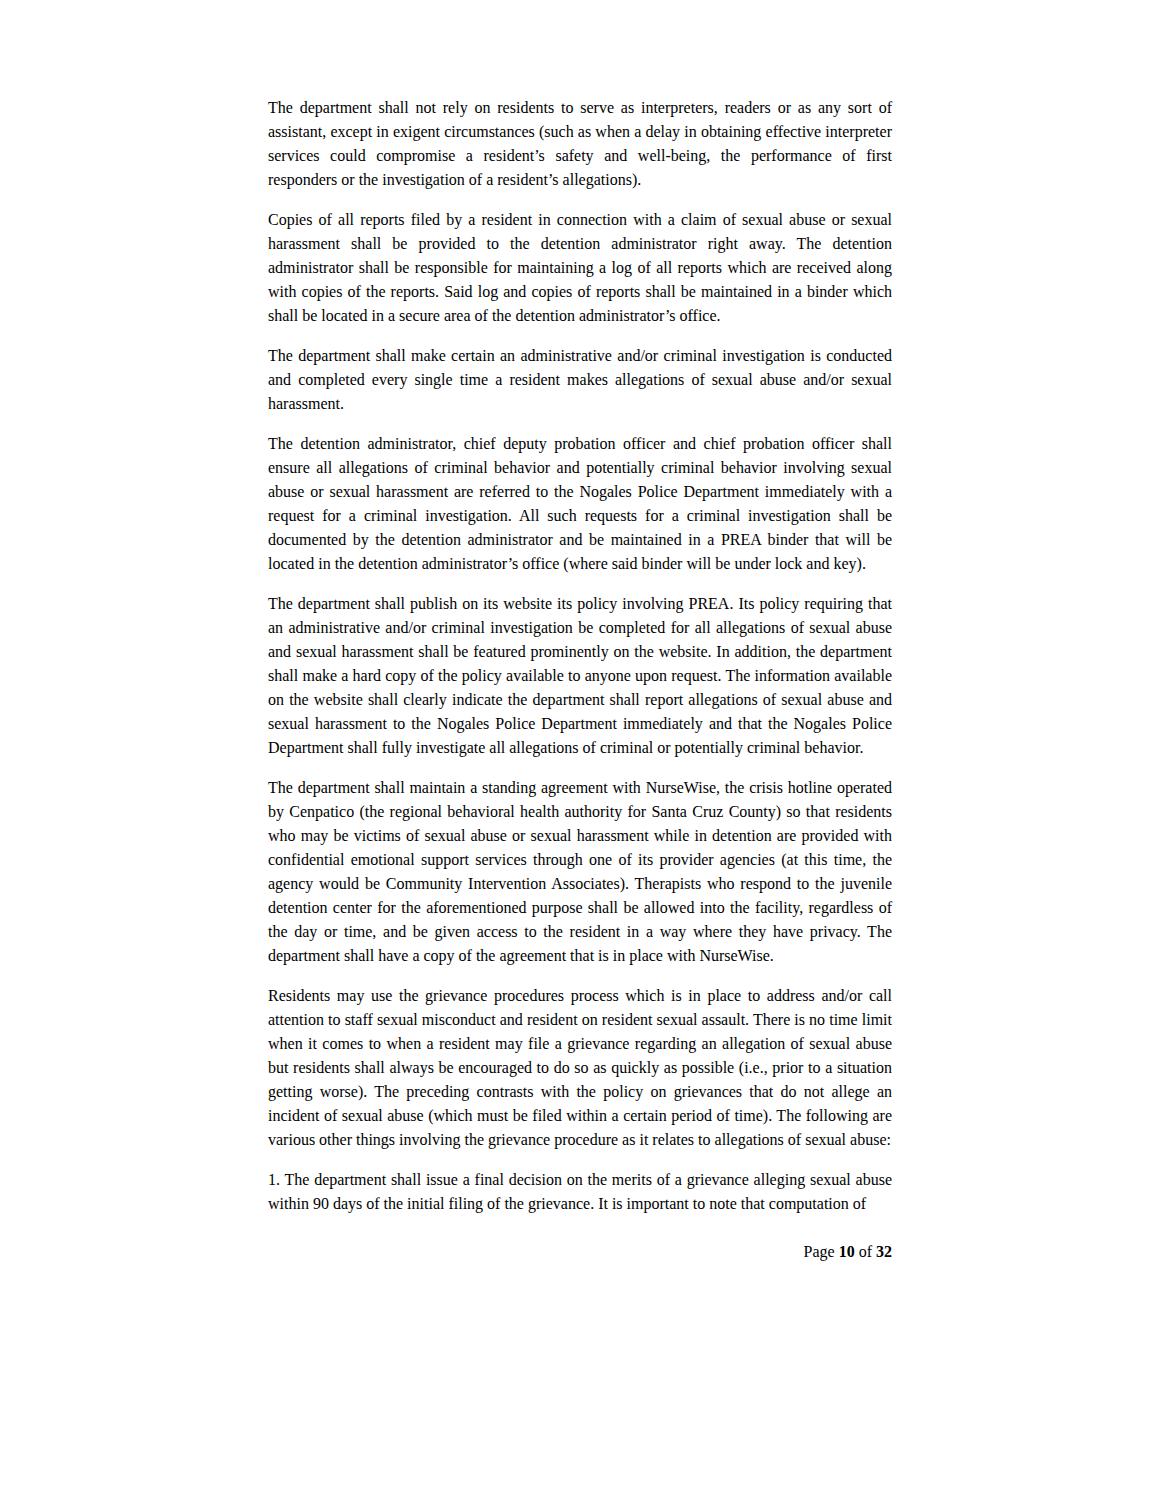The department shall not rely on residents to serve as interpreters, readers or as any sort of assistant, except in exigent circumstances (such as when a delay in obtaining effective interpreter services could compromise a resident’s safety and well-being, the performance of first responders or the investigation of a resident’s allegations).
Copies of all reports filed by a resident in connection with a claim of sexual abuse or sexual harassment shall be provided to the detention administrator right away. The detention administrator shall be responsible for maintaining a log of all reports which are received along with copies of the reports. Said log and copies of reports shall be maintained in a binder which shall be located in a secure area of the detention administrator’s office.
The department shall make certain an administrative and/or criminal investigation is conducted and completed every single time a resident makes allegations of sexual abuse and/or sexual harassment.
The detention administrator, chief deputy probation officer and chief probation officer shall ensure all allegations of criminal behavior and potentially criminal behavior involving sexual abuse or sexual harassment are referred to the Nogales Police Department immediately with a request for a criminal investigation. All such requests for a criminal investigation shall be documented by the detention administrator and be maintained in a PREA binder that will be located in the detention administrator’s office (where said binder will be under lock and key).
The department shall publish on its website its policy involving PREA. Its policy requiring that an administrative and/or criminal investigation be completed for all allegations of sexual abuse and sexual harassment shall be featured prominently on the website. In addition, the department shall make a hard copy of the policy available to anyone upon request. The information available on the website shall clearly indicate the department shall report allegations of sexual abuse and sexual harassment to the Nogales Police Department immediately and that the Nogales Police Department shall fully investigate all allegations of criminal or potentially criminal behavior.
The department shall maintain a standing agreement with NurseWise, the crisis hotline operated by Cenpatico (the regional behavioral health authority for Santa Cruz County) so that residents who may be victims of sexual abuse or sexual harassment while in detention are provided with confidential emotional support services through one of its provider agencies (at this time, the agency would be Community Intervention Associates). Therapists who respond to the juvenile detention center for the aforementioned purpose shall be allowed into the facility, regardless of the day or time, and be given access to the resident in a way where they have privacy. The department shall have a copy of the agreement that is in place with NurseWise.
Residents may use the grievance procedures process which is in place to address and/or call attention to staff sexual misconduct and resident on resident sexual assault. There is no time limit when it comes to when a resident may file a grievance regarding an allegation of sexual abuse but residents shall always be encouraged to do so as quickly as possible (i.e., prior to a situation getting worse). The preceding contrasts with the policy on grievances that do not allege an incident of sexual abuse (which must be filed within a certain period of time). The following are various other things involving the grievance procedure as it relates to allegations of sexual abuse:
1. The department shall issue a final decision on the merits of a grievance alleging sexual abuse within 90 days of the initial filing of the grievance. It is important to note that computation of
Page 10 of 32